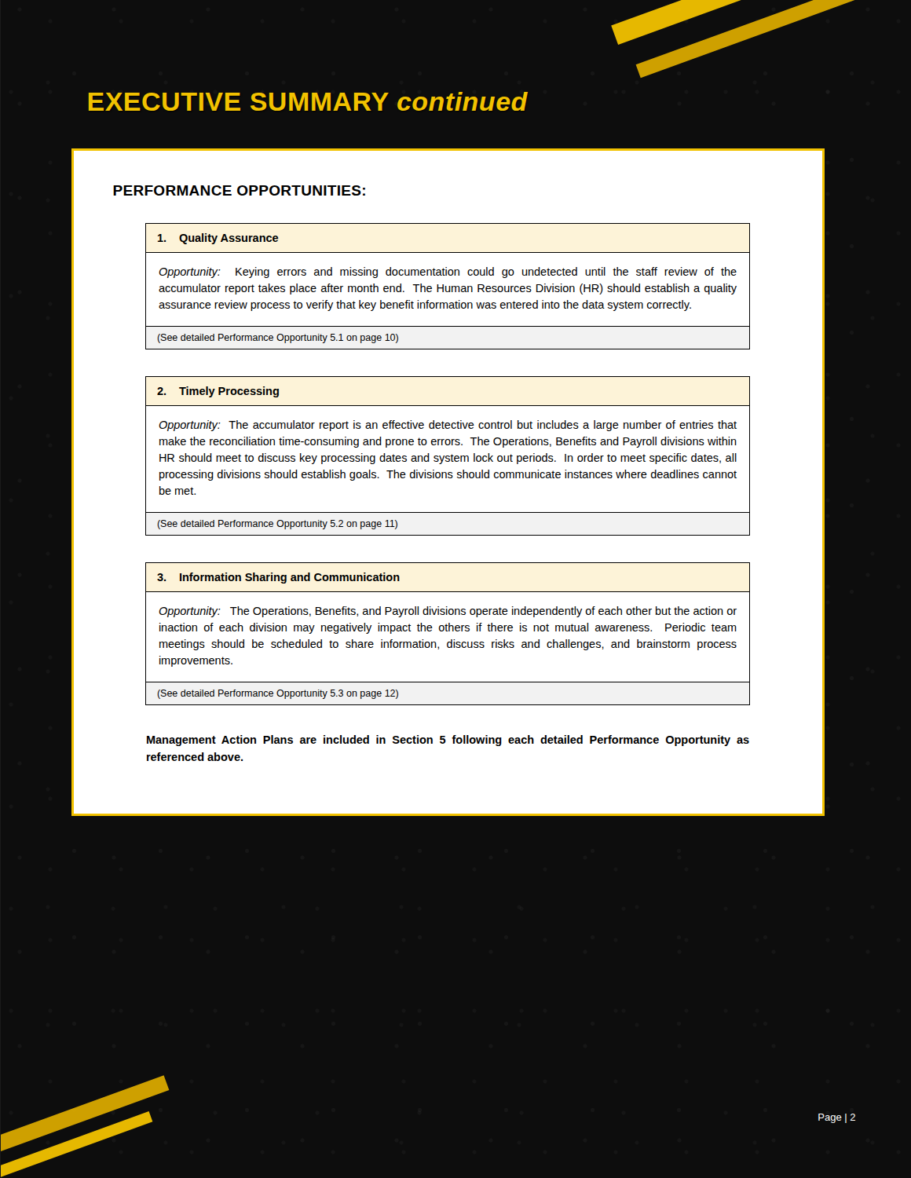EXECUTIVE SUMMARY continued
PERFORMANCE OPPORTUNITIES:
1. Quality Assurance
Opportunity: Keying errors and missing documentation could go undetected until the staff review of the accumulator report takes place after month end. The Human Resources Division (HR) should establish a quality assurance review process to verify that key benefit information was entered into the data system correctly.
(See detailed Performance Opportunity 5.1 on page 10)
2. Timely Processing
Opportunity: The accumulator report is an effective detective control but includes a large number of entries that make the reconciliation time-consuming and prone to errors. The Operations, Benefits and Payroll divisions within HR should meet to discuss key processing dates and system lock out periods. In order to meet specific dates, all processing divisions should establish goals. The divisions should communicate instances where deadlines cannot be met.
(See detailed Performance Opportunity 5.2 on page 11)
3. Information Sharing and Communication
Opportunity: The Operations, Benefits, and Payroll divisions operate independently of each other but the action or inaction of each division may negatively impact the others if there is not mutual awareness. Periodic team meetings should be scheduled to share information, discuss risks and challenges, and brainstorm process improvements.
(See detailed Performance Opportunity 5.3 on page 12)
Management Action Plans are included in Section 5 following each detailed Performance Opportunity as referenced above.
Page | 2